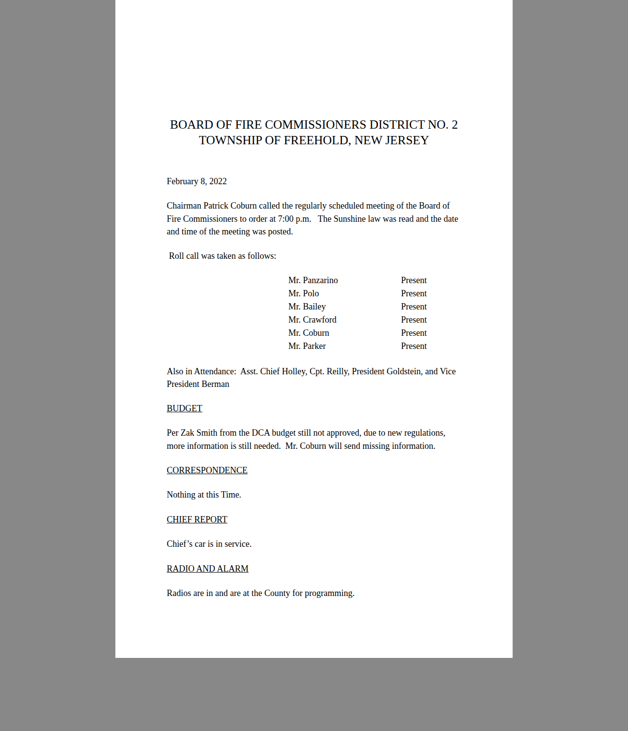BOARD OF FIRE COMMISSIONERS DISTRICT NO. 2
TOWNSHIP OF FREEHOLD, NEW JERSEY
February 8, 2022
Chairman Patrick Coburn called the regularly scheduled meeting of the Board of Fire Commissioners to order at 7:00 p.m. The Sunshine law was read and the date and time of the meeting was posted.
Roll call was taken as follows:
| Mr. Panzarino | Present |
| Mr. Polo | Present |
| Mr. Bailey | Present |
| Mr. Crawford | Present |
| Mr. Coburn | Present |
| Mr. Parker | Present |
Also in Attendance: Asst. Chief Holley, Cpt. Reilly, President Goldstein, and Vice President Berman
BUDGET
Per Zak Smith from the DCA budget still not approved, due to new regulations, more information is still needed. Mr. Coburn will send missing information.
CORRESPONDENCE
Nothing at this Time.
CHIEF REPORT
Chief’s car is in service.
RADIO AND ALARM
Radios are in and are at the County for programming.